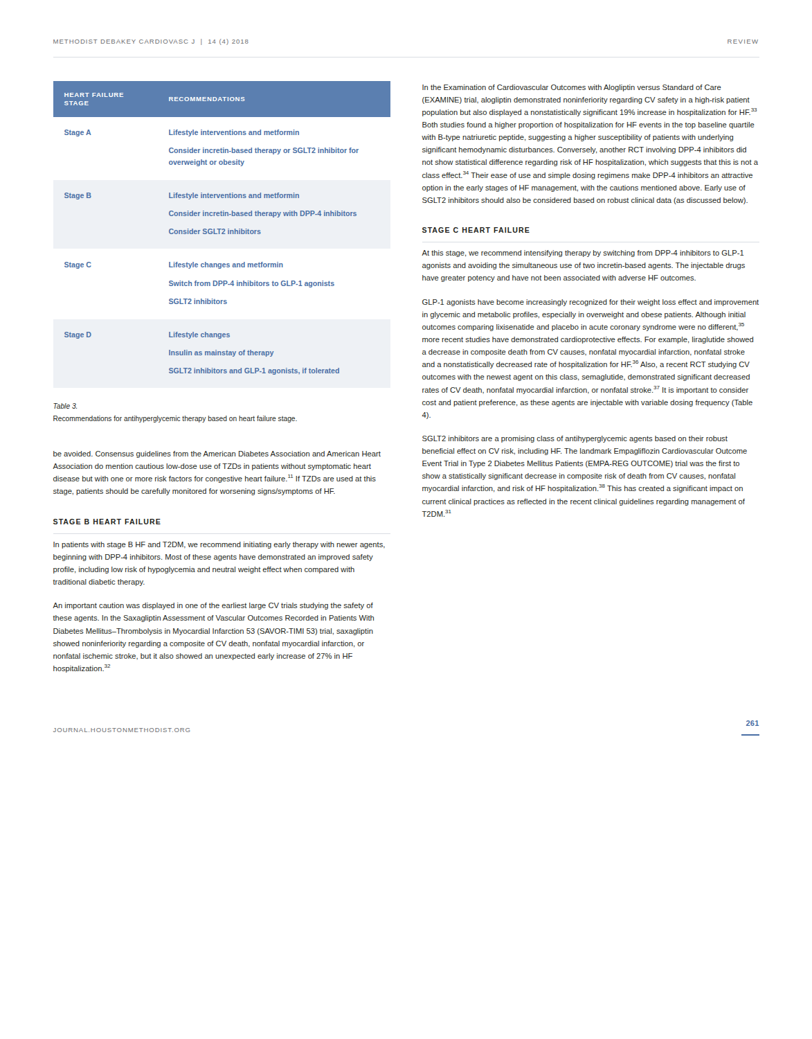Methodist DeBakey Cardiovasc J | 14 (4) 2018
Review
| Heart Failure Stage | Recommendations |
| --- | --- |
| Stage A | Lifestyle interventions and metformin Consider incretin-based therapy or SGLT2 inhibitor for overweight or obesity |
| Stage B | Lifestyle interventions and metformin Consider incretin-based therapy with DPP-4 inhibitors Consider SGLT2 inhibitors |
| Stage C | Lifestyle changes and metformin Switch from DPP-4 inhibitors to GLP-1 agonists SGLT2 inhibitors |
| Stage D | Lifestyle changes Insulin as mainstay of therapy SGLT2 inhibitors and GLP-1 agonists, if tolerated |
Table 3. Recommendations for antihyperglycemic therapy based on heart failure stage.
be avoided. Consensus guidelines from the American Diabetes Association and American Heart Association do mention cautious low-dose use of TZDs in patients without symptomatic heart disease but with one or more risk factors for congestive heart failure.11 If TZDs are used at this stage, patients should be carefully monitored for worsening signs/symptoms of HF.
Stage B Heart Failure
In patients with stage B HF and T2DM, we recommend initiating early therapy with newer agents, beginning with DPP-4 inhibitors. Most of these agents have demonstrated an improved safety profile, including low risk of hypoglycemia and neutral weight effect when compared with traditional diabetic therapy.
An important caution was displayed in one of the earliest large CV trials studying the safety of these agents. In the Saxagliptin Assessment of Vascular Outcomes Recorded in Patients With Diabetes Mellitus–Thrombolysis in Myocardial Infarction 53 (SAVOR-TIMI 53) trial, saxagliptin showed noninferiority regarding a composite of CV death, nonfatal myocardial infarction, or nonfatal ischemic stroke, but it also showed an unexpected early increase of 27% in HF hospitalization.32
In the Examination of Cardiovascular Outcomes with Alogliptin versus Standard of Care (EXAMINE) trial, alogliptin demonstrated noninferiority regarding CV safety in a high-risk patient population but also displayed a nonstatistically significant 19% increase in hospitalization for HF.33 Both studies found a higher proportion of hospitalization for HF events in the top baseline quartile with B-type natriuretic peptide, suggesting a higher susceptibility of patients with underlying significant hemodynamic disturbances. Conversely, another RCT involving DPP-4 inhibitors did not show statistical difference regarding risk of HF hospitalization, which suggests that this is not a class effect.34 Their ease of use and simple dosing regimens make DPP-4 inhibitors an attractive option in the early stages of HF management, with the cautions mentioned above. Early use of SGLT2 inhibitors should also be considered based on robust clinical data (as discussed below).
Stage C Heart Failure
At this stage, we recommend intensifying therapy by switching from DPP-4 inhibitors to GLP-1 agonists and avoiding the simultaneous use of two incretin-based agents. The injectable drugs have greater potency and have not been associated with adverse HF outcomes.
GLP-1 agonists have become increasingly recognized for their weight loss effect and improvement in glycemic and metabolic profiles, especially in overweight and obese patients. Although initial outcomes comparing lixisenatide and placebo in acute coronary syndrome were no different,35 more recent studies have demonstrated cardioprotective effects. For example, liraglutide showed a decrease in composite death from CV causes, nonfatal myocardial infarction, nonfatal stroke and a nonstatistically decreased rate of hospitalization for HF.36 Also, a recent RCT studying CV outcomes with the newest agent on this class, semaglutide, demonstrated significant decreased rates of CV death, nonfatal myocardial infarction, or nonfatal stroke.37 It is important to consider cost and patient preference, as these agents are injectable with variable dosing frequency (Table 4).
SGLT2 inhibitors are a promising class of antihyperglycemic agents based on their robust beneficial effect on CV risk, including HF. The landmark Empagliflozin Cardiovascular Outcome Event Trial in Type 2 Diabetes Mellitus Patients (EMPA-REG OUTCOME) trial was the first to show a statistically significant decrease in composite risk of death from CV causes, nonfatal myocardial infarction, and risk of HF hospitalization.38 This has created a significant impact on current clinical practices as reflected in the recent clinical guidelines regarding management of T2DM.31
journal.houstonmethodist.org
261